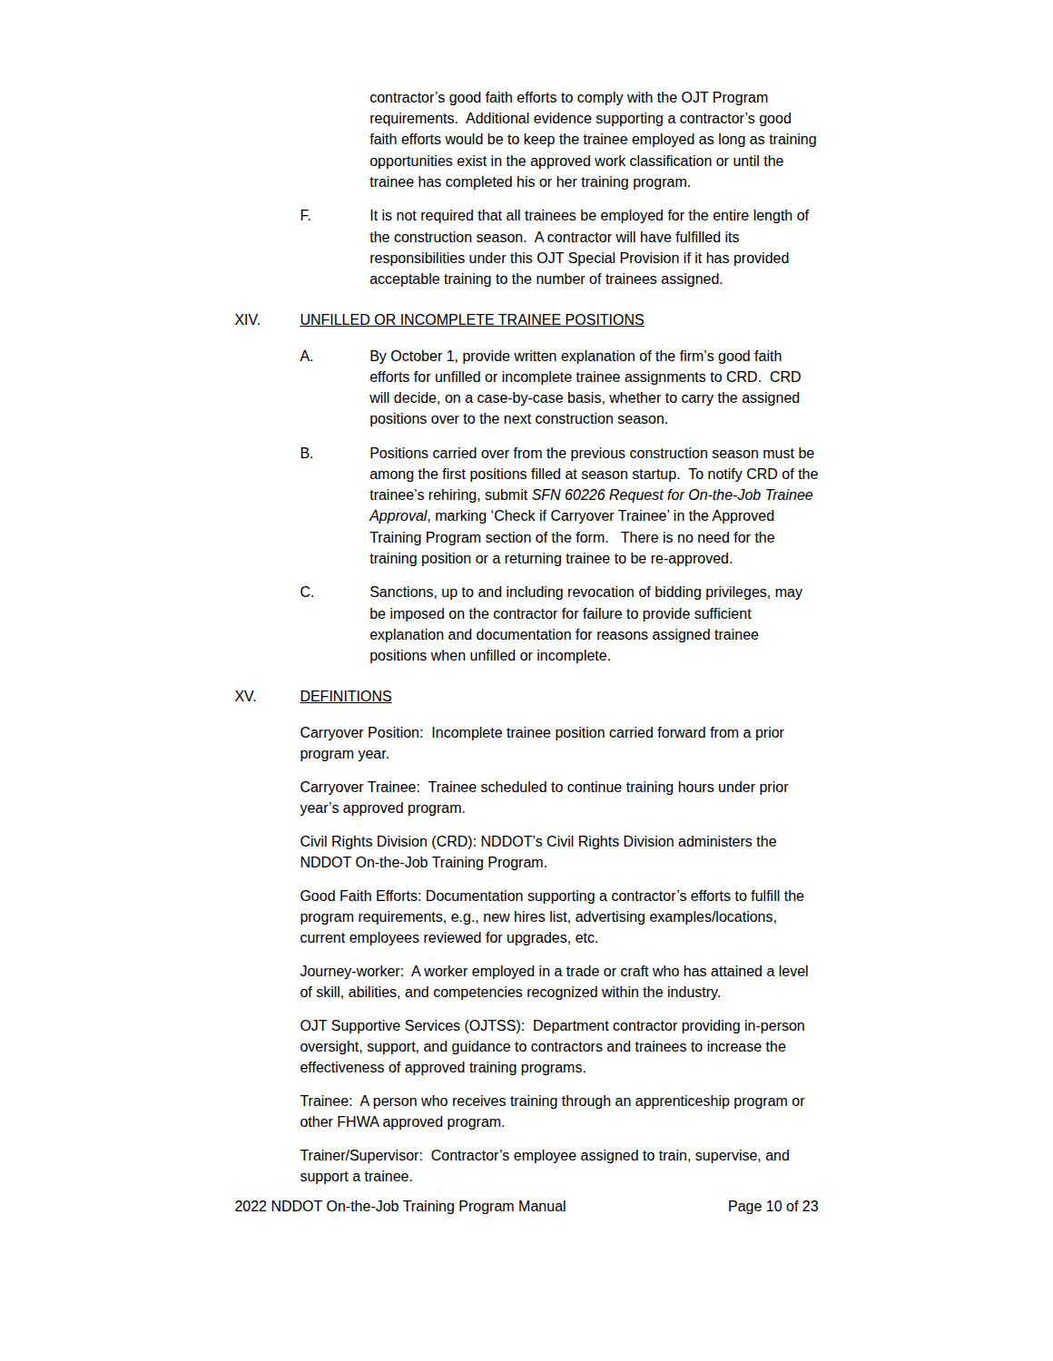contractor’s good faith efforts to comply with the OJT Program requirements. Additional evidence supporting a contractor’s good faith efforts would be to keep the trainee employed as long as training opportunities exist in the approved work classification or until the trainee has completed his or her training program.
F. It is not required that all trainees be employed for the entire length of the construction season. A contractor will have fulfilled its responsibilities under this OJT Special Provision if it has provided acceptable training to the number of trainees assigned.
XIV. UNFILLED OR INCOMPLETE TRAINEE POSITIONS
A. By October 1, provide written explanation of the firm’s good faith efforts for unfilled or incomplete trainee assignments to CRD. CRD will decide, on a case-by-case basis, whether to carry the assigned positions over to the next construction season.
B. Positions carried over from the previous construction season must be among the first positions filled at season startup. To notify CRD of the trainee’s rehiring, submit SFN 60226 Request for On-the-Job Trainee Approval, marking ‘Check if Carryover Trainee’ in the Approved Training Program section of the form. There is no need for the training position or a returning trainee to be re-approved.
C. Sanctions, up to and including revocation of bidding privileges, may be imposed on the contractor for failure to provide sufficient explanation and documentation for reasons assigned trainee positions when unfilled or incomplete.
XV. DEFINITIONS
Carryover Position: Incomplete trainee position carried forward from a prior program year.
Carryover Trainee: Trainee scheduled to continue training hours under prior year’s approved program.
Civil Rights Division (CRD): NDDOT’s Civil Rights Division administers the NDDOT On-the-Job Training Program.
Good Faith Efforts: Documentation supporting a contractor’s efforts to fulfill the program requirements, e.g., new hires list, advertising examples/locations, current employees reviewed for upgrades, etc.
Journey-worker: A worker employed in a trade or craft who has attained a level of skill, abilities, and competencies recognized within the industry.
OJT Supportive Services (OJTSS): Department contractor providing in-person oversight, support, and guidance to contractors and trainees to increase the effectiveness of approved training programs.
Trainee: A person who receives training through an apprenticeship program or other FHWA approved program.
Trainer/Supervisor: Contractor’s employee assigned to train, supervise, and support a trainee.
2022 NDDOT On-the-Job Training Program Manual Page 10 of 23